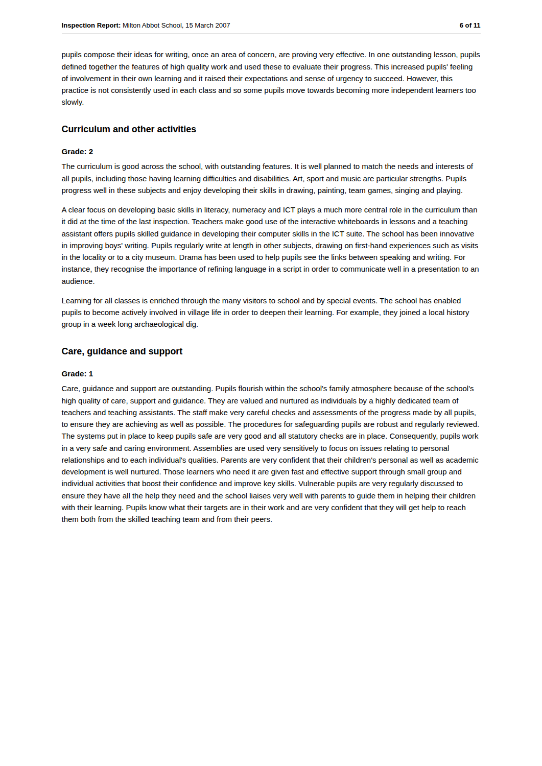Inspection Report: Milton Abbot School, 15 March 2007 6 of 11
pupils compose their ideas for writing, once an area of concern, are proving very effective. In one outstanding lesson, pupils defined together the features of high quality work and used these to evaluate their progress. This increased pupils' feeling of involvement in their own learning and it raised their expectations and sense of urgency to succeed. However, this practice is not consistently used in each class and so some pupils move towards becoming more independent learners too slowly.
Curriculum and other activities
Grade: 2
The curriculum is good across the school, with outstanding features. It is well planned to match the needs and interests of all pupils, including those having learning difficulties and disabilities. Art, sport and music are particular strengths. Pupils progress well in these subjects and enjoy developing their skills in drawing, painting, team games, singing and playing.
A clear focus on developing basic skills in literacy, numeracy and ICT plays a much more central role in the curriculum than it did at the time of the last inspection. Teachers make good use of the interactive whiteboards in lessons and a teaching assistant offers pupils skilled guidance in developing their computer skills in the ICT suite. The school has been innovative in improving boys' writing. Pupils regularly write at length in other subjects, drawing on first-hand experiences such as visits in the locality or to a city museum. Drama has been used to help pupils see the links between speaking and writing. For instance, they recognise the importance of refining language in a script in order to communicate well in a presentation to an audience.
Learning for all classes is enriched through the many visitors to school and by special events. The school has enabled pupils to become actively involved in village life in order to deepen their learning. For example, they joined a local history group in a week long archaeological dig.
Care, guidance and support
Grade: 1
Care, guidance and support are outstanding. Pupils flourish within the school's family atmosphere because of the school's high quality of care, support and guidance. They are valued and nurtured as individuals by a highly dedicated team of teachers and teaching assistants. The staff make very careful checks and assessments of the progress made by all pupils, to ensure they are achieving as well as possible. The procedures for safeguarding pupils are robust and regularly reviewed. The systems put in place to keep pupils safe are very good and all statutory checks are in place. Consequently, pupils work in a very safe and caring environment. Assemblies are used very sensitively to focus on issues relating to personal relationships and to each individual's qualities. Parents are very confident that their children's personal as well as academic development is well nurtured. Those learners who need it are given fast and effective support through small group and individual activities that boost their confidence and improve key skills. Vulnerable pupils are very regularly discussed to ensure they have all the help they need and the school liaises very well with parents to guide them in helping their children with their learning. Pupils know what their targets are in their work and are very confident that they will get help to reach them both from the skilled teaching team and from their peers.